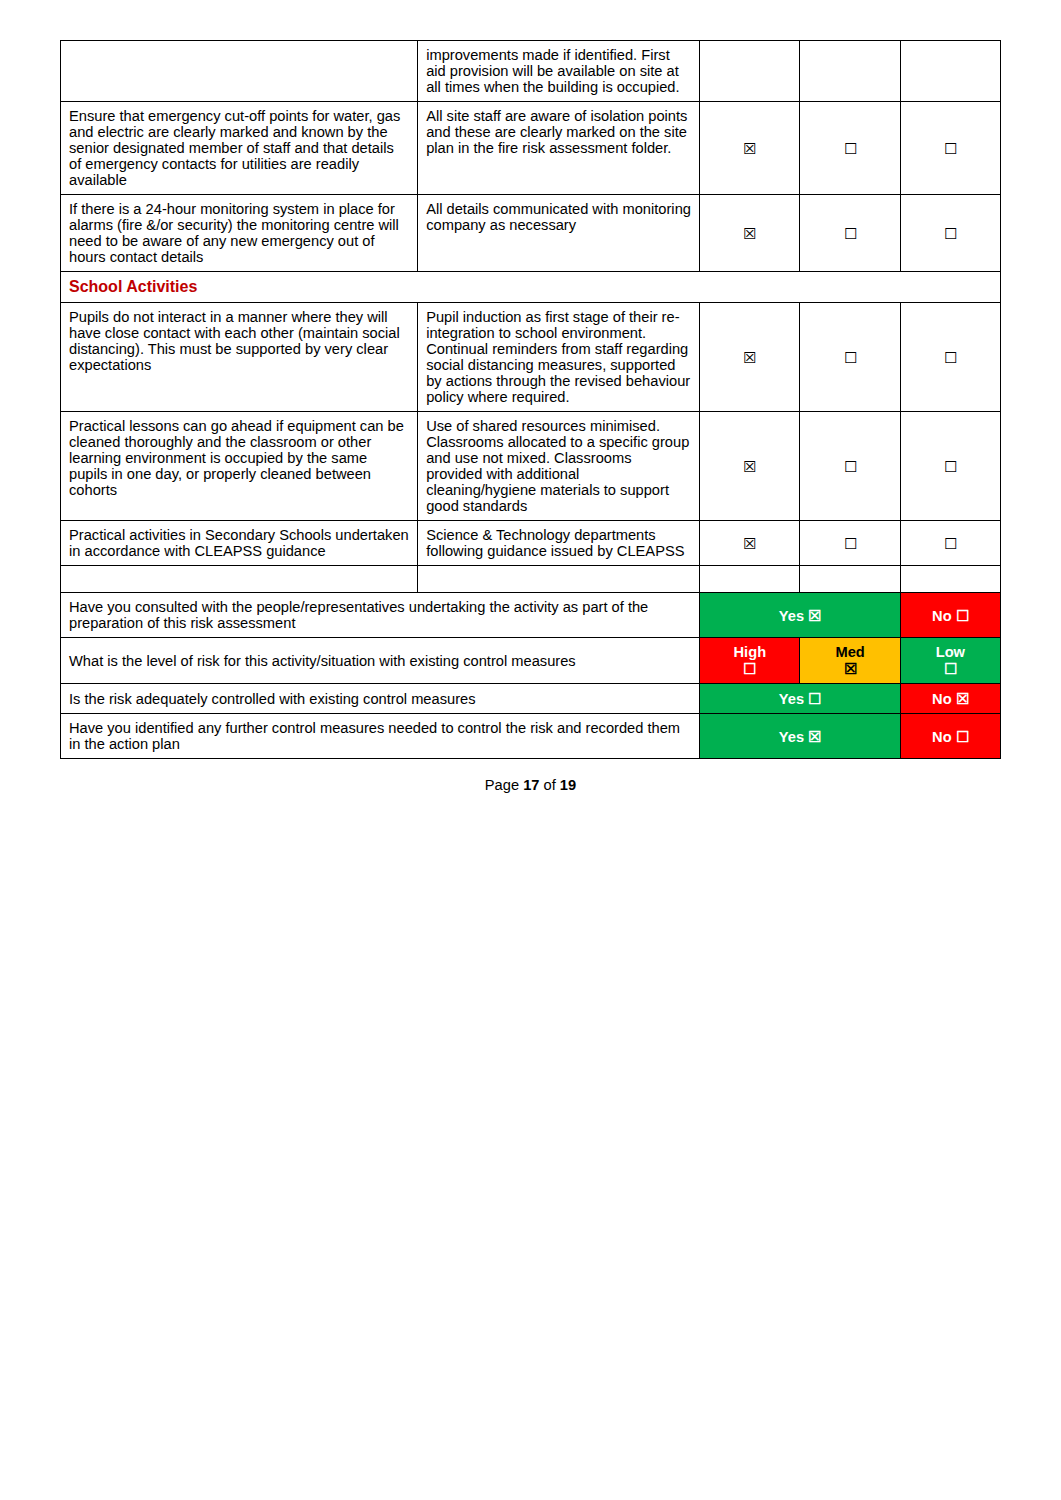| | improvements made if identified. First aid provision will be available on site at all times when the building is occupied. | | | |
| Ensure that emergency cut-off points for water, gas and electric are clearly marked and known by the senior designated member of staff and that details of emergency contacts for utilities are readily available | All site staff are aware of isolation points and these are clearly marked on the site plan in the fire risk assessment folder. | ☒ | ☐ | ☐ |
| If there is a 24-hour monitoring system in place for alarms (fire &/or security) the monitoring centre will need to be aware of any new emergency out of hours contact details | All details communicated with monitoring company as necessary | ☒ | ☐ | ☐ |
| School Activities |
| Pupils do not interact in a manner where they will have close contact with each other (maintain social distancing). This must be supported by very clear expectations | Pupil induction as first stage of their re-integration to school environment. Continual reminders from staff regarding social distancing measures, supported by actions through the revised behaviour policy where required. | ☒ | ☐ | ☐ |
| Practical lessons can go ahead if equipment can be cleaned thoroughly and the classroom or other learning environment is occupied by the same pupils in one day, or properly cleaned between cohorts | Use of shared resources minimised. Classrooms allocated to a specific group and use not mixed. Classrooms provided with additional cleaning/hygiene materials to support good standards | ☒ | ☐ | ☐ |
| Practical activities in Secondary Schools undertaken in accordance with CLEAPSS guidance | Science & Technology departments following guidance issued by CLEAPSS | ☒ | ☐ | ☐ |
| Have you consulted with the people/representatives undertaking the activity as part of the preparation of this risk assessment | Yes ☒ | No ☐ |
| What is the level of risk for this activity/situation with existing control measures | High ☐ | Med ☒ | Low ☐ |
| Is the risk adequately controlled with existing control measures | Yes ☐ | No ☒ |
| Have you identified any further control measures needed to control the risk and recorded them in the action plan | Yes ☒ | No ☐ |
Page 17 of 19